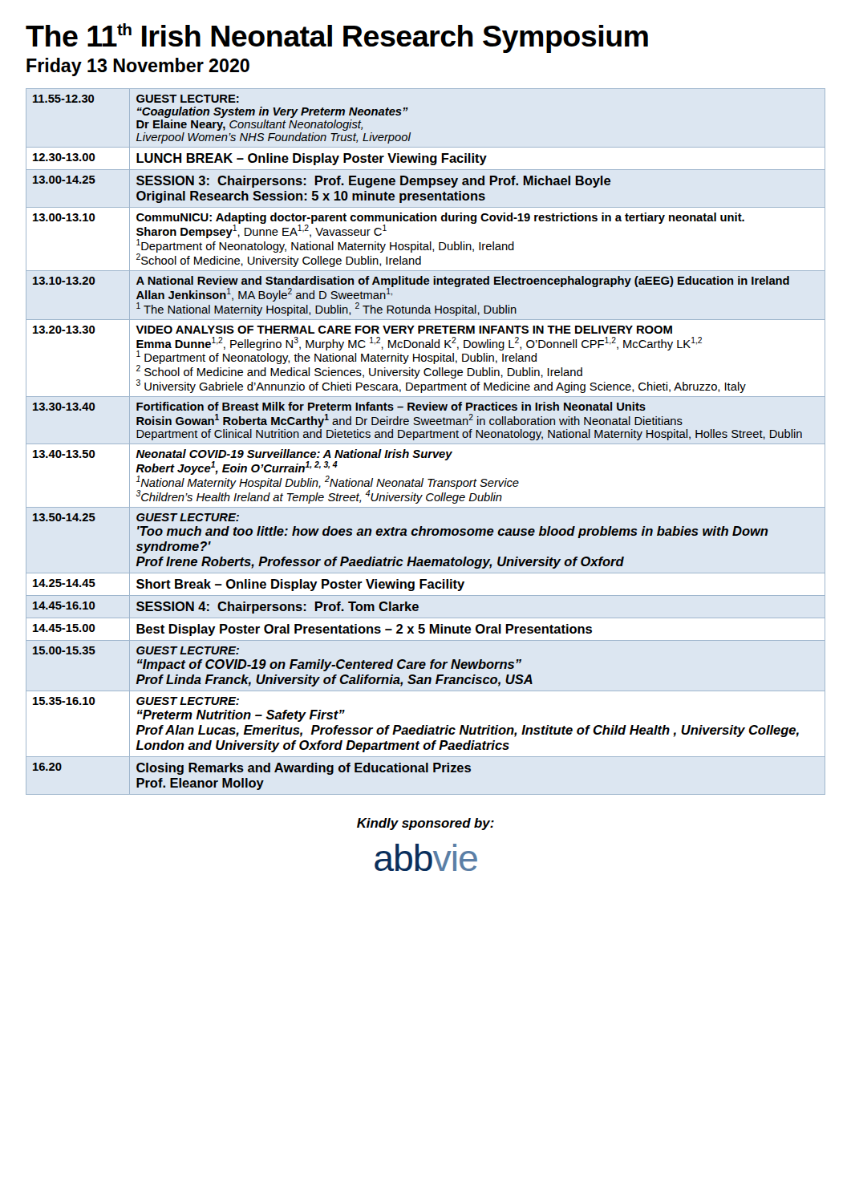The 11th Irish Neonatal Research Symposium
Friday 13 November 2020
| 11.55-12.30 | GUEST LECTURE: “Coagulation System in Very Preterm Neonates” Dr Elaine Neary, Consultant Neonatologist, Liverpool Women’s NHS Foundation Trust, Liverpool |
| 12.30-13.00 | LUNCH BREAK – Online Display Poster Viewing Facility |
| 13.00-14.25 | SESSION 3: Chairpersons: Prof. Eugene Dempsey and Prof. Michael Boyle Original Research Session: 5 x 10 minute presentations |
| 13.00-13.10 | CommuNICU: Adapting doctor-parent communication during Covid-19 restrictions in a tertiary neonatal unit. Sharon Dempsey 1 , Dunne EA 1,2 , Vavasseur C 1 1 Department of Neonatology, National Maternity Hospital, Dublin, Ireland 2 School of Medicine, University College Dublin, Ireland |
| 13.10-13.20 | A National Review and Standardisation of Amplitude integrated Electroencephalography (aEEG) Education in Ireland Allan Jenkinson 1 , MA Boyle 2 and D Sweetman 1, 1 The National Maternity Hospital, Dublin, 2 The Rotunda Hospital, Dublin |
| 13.20-13.30 | VIDEO ANALYSIS OF THERMAL CARE FOR VERY PRETERM INFANTS IN THE DELIVERY ROOM Emma Dunne 1,2 , Pellegrino N 3 , Murphy MC 1,2 , McDonald K 2 , Dowling L 2 , O’Donnell CPF 1,2 , McCarthy LK 1,2 1 Department of Neonatology, the National Maternity Hospital, Dublin, Ireland 2 School of Medicine and Medical Sciences, University College Dublin, Dublin, Ireland 3 University Gabriele d’Annunzio of Chieti Pescara, Department of Medicine and Aging Science, Chieti, Abruzzo, Italy |
| 13.30-13.40 | Fortification of Breast Milk for Preterm Infants – Review of Practices in Irish Neonatal Units Roisin Gowan 1 Roberta McCarthy 1 and Dr Deirdre Sweetman 2 in collaboration with Neonatal Dietitians Department of Clinical Nutrition and Dietetics and Department of Neonatology, National Maternity Hospital, Holles Street, Dublin |
| 13.40-13.50 | Neonatal COVID-19 Surveillance: A National Irish Survey Robert Joyce 1 , Eoin O’Currain 1, 2, 3, 4 1 National Maternity Hospital Dublin, 2 National Neonatal Transport Service 3 Children’s Health Ireland at Temple Street, 4 University College Dublin |
| 13.50-14.25 | GUEST LECTURE: 'Too much and too little: how does an extra chromosome cause blood problems in babies with Down syndrome?' Prof Irene Roberts, Professor of Paediatric Haematology, University of Oxford |
| 14.25-14.45 | Short Break – Online Display Poster Viewing Facility |
| 14.45-16.10 | SESSION 4: Chairpersons: Prof. Tom Clarke |
| 14.45-15.00 | Best Display Poster Oral Presentations – 2 x 5 Minute Oral Presentations |
| 15.00-15.35 | GUEST LECTURE: “Impact of COVID-19 on Family-Centered Care for Newborns” Prof Linda Franck, University of California, San Francisco, USA |
| 15.35-16.10 | GUEST LECTURE: “Preterm Nutrition – Safety First” Prof Alan Lucas, Emeritus, Professor of Paediatric Nutrition, Institute of Child Health , University College, London and University of Oxford Department of Paediatrics |
| 16.20 | Closing Remarks and Awarding of Educational Prizes Prof. Eleanor Molloy |
Kindly sponsored by:
abbvie